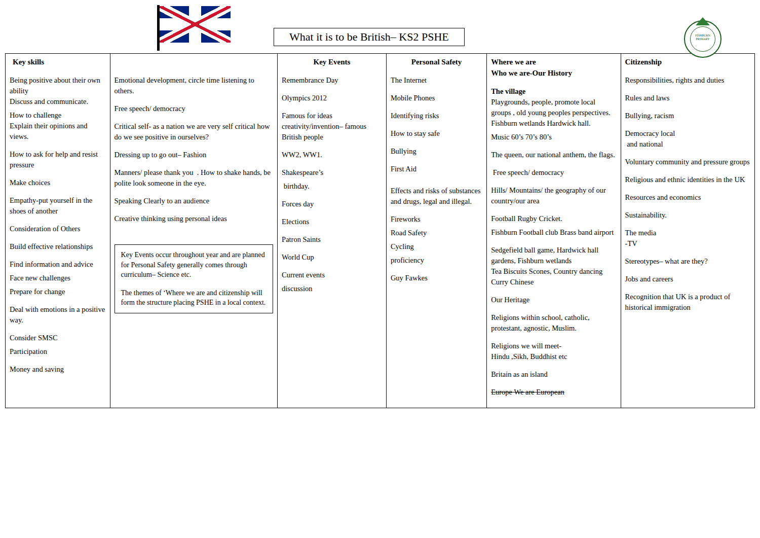What it is to be British– KS2 PSHE
FISHBURN
PRIMARY
| Key skills Being positive about their own ability Discuss and communicate. How to challenge Explain their opinions and views. How to ask for help and resist pressure Make choices Empathy-put yourself in the shoes of another Consideration of Others Build effective relationships Find information and advice Face new challenges Prepare for change Deal with emotions in a positive way. Consider SMSC Participation Money and saving | Emotional development, circle time listening to others. Free speech/ democracy Critical self- as a nation we are very self critical how do we see positive in ourselves? Dressing up to go out– Fashion Manners/ please thank you . How to shake hands, be polite look someone in the eye. Speaking Clearly to an audience Creative thinking using personal ideas Key Events occur throughout year and are planned for Personal Safety generally comes through curriculum– Science etc. The themes of ‘Where we are and citizenship will form the structure placing PSHE in a local context. | Key Events Remembrance Day Olympics 2012 Famous for ideas creativity/invention– famous British people WW2, WW1. Shakespeare’s birthday. Forces day Elections Patron Saints World Cup Current events discussion | Personal Safety The Internet Mobile Phones Identifying risks How to stay safe Bullying First Aid Effects and risks of substances and drugs, legal and illegal. Fireworks Road Safety Cycling proficiency Guy Fawkes | Where we are Who we are-Our History The village Playgrounds, people, promote local groups , old young peoples perspectives. Fishburn wetlands Hardwick hall. Music 60’s 70’s 80’s The queen, our national anthem, the flags. Free speech/ democracy Hills/ Mountains/ the geography of our country/our area Football Rugby Cricket. Fishburn Football club Brass band airport Sedgefield ball game, Hardwick hall gardens, Fishburn wetlands Tea Biscuits Scones, Country dancing Curry Chinese Our Heritage Religions within school, catholic, protestant, agnostic, Muslim. Religions we will meet- Hindu ,Sikh, Buddhist etc Britain as an island Europe We are European | Citizenship Responsibilities, rights and duties Rules and laws Bullying, racism Democracy local and national Voluntary community and pressure groups Religious and ethnic identities in the UK Resources and economics Sustainability. The media -TV Stereotypes– what are they? Jobs and careers Recognition that UK is a product of historical immigration |